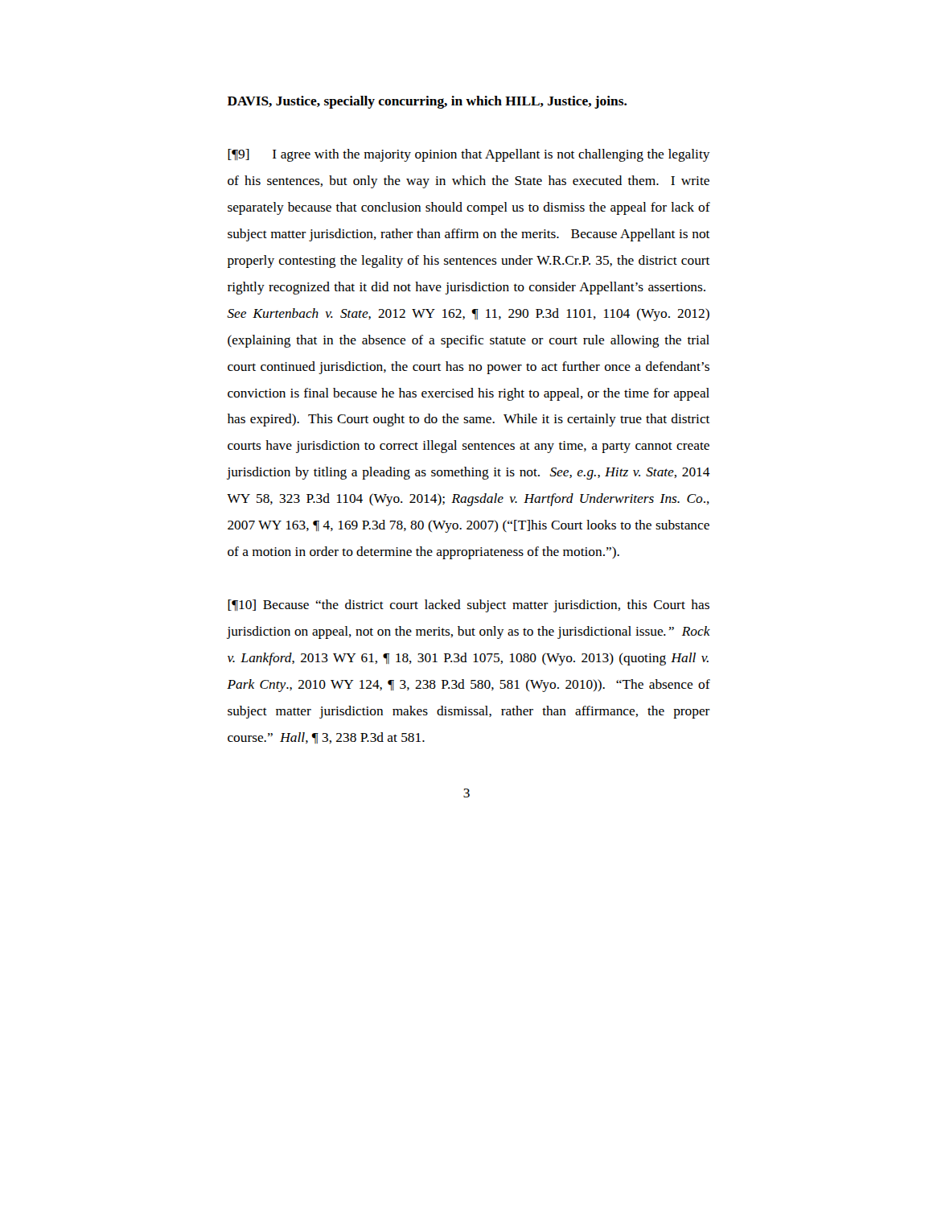DAVIS, Justice, specially concurring, in which HILL, Justice, joins.
[¶9] I agree with the majority opinion that Appellant is not challenging the legality of his sentences, but only the way in which the State has executed them. I write separately because that conclusion should compel us to dismiss the appeal for lack of subject matter jurisdiction, rather than affirm on the merits. Because Appellant is not properly contesting the legality of his sentences under W.R.Cr.P. 35, the district court rightly recognized that it did not have jurisdiction to consider Appellant’s assertions. See Kurtenbach v. State, 2012 WY 162, ¶ 11, 290 P.3d 1101, 1104 (Wyo. 2012) (explaining that in the absence of a specific statute or court rule allowing the trial court continued jurisdiction, the court has no power to act further once a defendant’s conviction is final because he has exercised his right to appeal, or the time for appeal has expired). This Court ought to do the same. While it is certainly true that district courts have jurisdiction to correct illegal sentences at any time, a party cannot create jurisdiction by titling a pleading as something it is not. See, e.g., Hitz v. State, 2014 WY 58, 323 P.3d 1104 (Wyo. 2014); Ragsdale v. Hartford Underwriters Ins. Co., 2007 WY 163, ¶ 4, 169 P.3d 78, 80 (Wyo. 2007) (“[T]his Court looks to the substance of a motion in order to determine the appropriateness of the motion.”).
[¶10] Because “the district court lacked subject matter jurisdiction, this Court has jurisdiction on appeal, not on the merits, but only as to the jurisdictional issue.” Rock v. Lankford, 2013 WY 61, ¶ 18, 301 P.3d 1075, 1080 (Wyo. 2013) (quoting Hall v. Park Cnty., 2010 WY 124, ¶ 3, 238 P.3d 580, 581 (Wyo. 2010)). “The absence of subject matter jurisdiction makes dismissal, rather than affirmance, the proper course.” Hall, ¶ 3, 238 P.3d at 581.
3